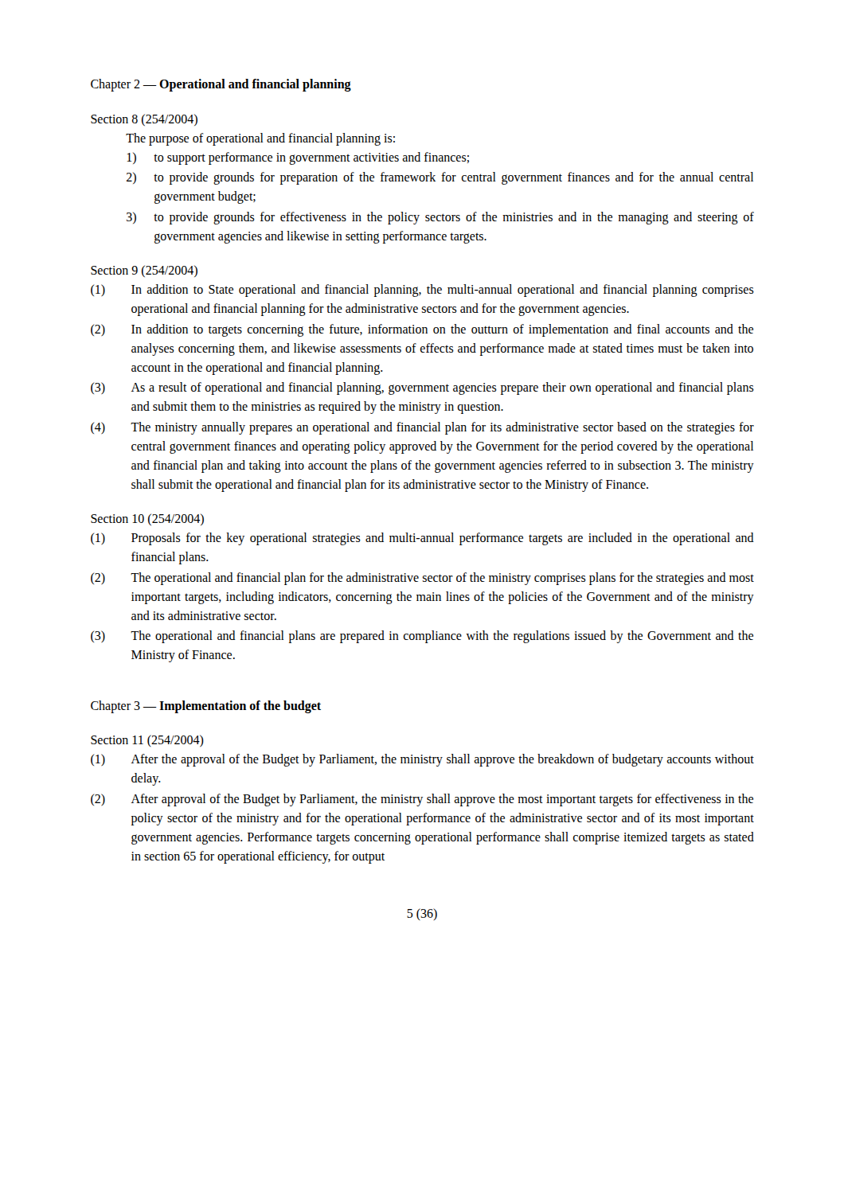Chapter 2 — Operational and financial planning
Section 8 (254/2004)
The purpose of operational and financial planning is:
to support performance in government activities and finances;
to provide grounds for preparation of the framework for central government finances and for the annual central government budget;
to provide grounds for effectiveness in the policy sectors of the ministries and in the managing and steering of government agencies and likewise in setting performance targets.
Section 9 (254/2004)
In addition to State operational and financial planning, the multi-annual operational and financial planning comprises operational and financial planning for the administrative sectors and for the government agencies.
In addition to targets concerning the future, information on the outturn of implementation and final accounts and the analyses concerning them, and likewise assessments of effects and performance made at stated times must be taken into account in the operational and financial planning.
As a result of operational and financial planning, government agencies prepare their own operational and financial plans and submit them to the ministries as required by the ministry in question.
The ministry annually prepares an operational and financial plan for its administrative sector based on the strategies for central government finances and operating policy approved by the Government for the period covered by the operational and financial plan and taking into account the plans of the government agencies referred to in subsection 3. The ministry shall submit the operational and financial plan for its administrative sector to the Ministry of Finance.
Section 10 (254/2004)
Proposals for the key operational strategies and multi-annual performance targets are included in the operational and financial plans.
The operational and financial plan for the administrative sector of the ministry comprises plans for the strategies and most important targets, including indicators, concerning the main lines of the policies of the Government and of the ministry and its administrative sector.
The operational and financial plans are prepared in compliance with the regulations issued by the Government and the Ministry of Finance.
Chapter 3 — Implementation of the budget
Section 11 (254/2004)
After the approval of the Budget by Parliament, the ministry shall approve the breakdown of budgetary accounts without delay.
After approval of the Budget by Parliament, the ministry shall approve the most important targets for effectiveness in the policy sector of the ministry and for the operational performance of the administrative sector and of its most important government agencies. Performance targets concerning operational performance shall comprise itemized targets as stated in section 65 for operational efficiency, for output
5 (36)